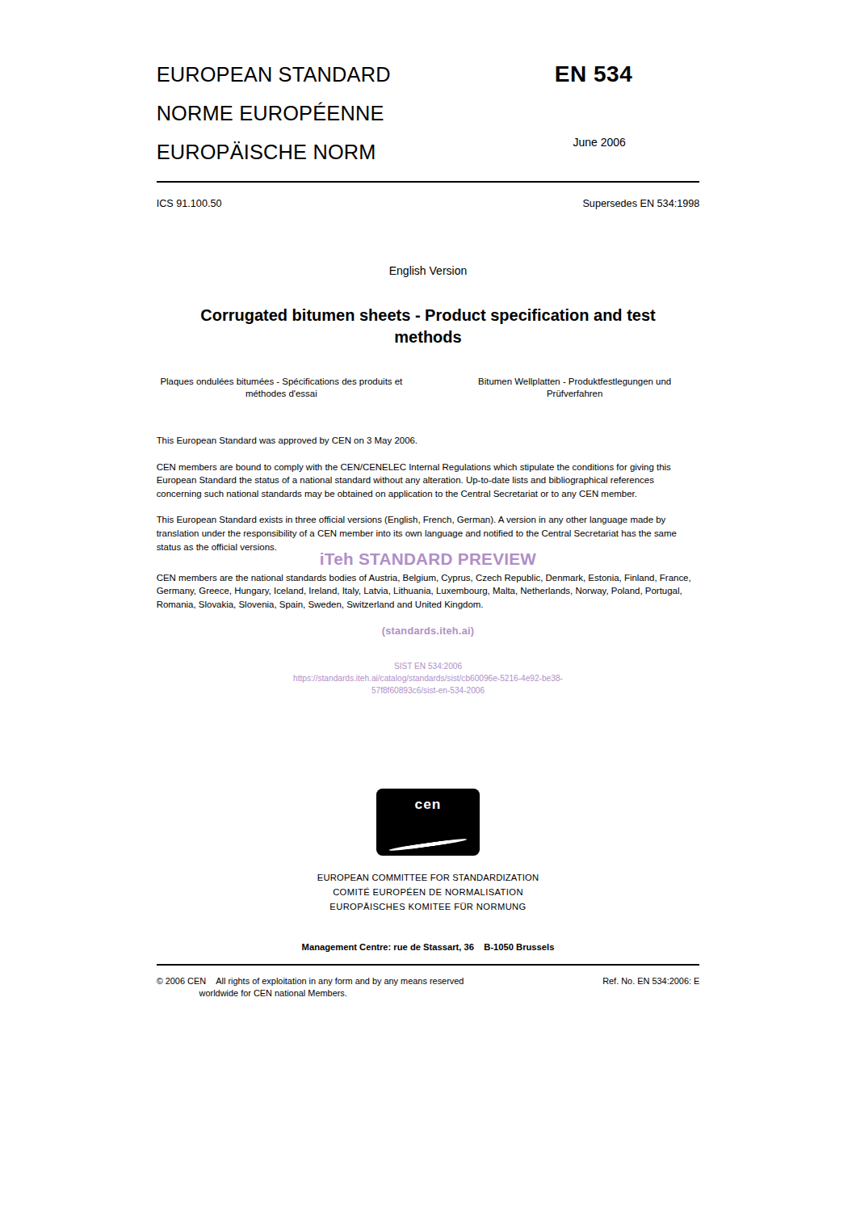EUROPEAN STANDARD
NORME EUROPÉENNE
EUROPÄISCHE NORM
EN 534
June 2006
ICS 91.100.50
Supersedes EN 534:1998
English Version
Corrugated bitumen sheets - Product specification and test
methods
Plaques ondulées bitumées - Spécifications des produits et méthodes d'essai
Bitumen Wellplatten - Produktfestlegungen und Prüfverfahren
This European Standard was approved by CEN on 3 May 2006.
CEN members are bound to comply with the CEN/CENELEC Internal Regulations which stipulate the conditions for giving this European Standard the status of a national standard without any alteration. Up-to-date lists and bibliographical references concerning such national standards may be obtained on application to the Central Secretariat or to any CEN member.
This European Standard exists in three official versions (English, French, German). A version in any other language made by translation under the responsibility of a CEN member into its own language and notified to the Central Secretariat has the same status as the official versions.
iTeh STANDARD PREVIEW
CEN members are the national standards bodies of Austria, Belgium, Cyprus, Czech Republic, Denmark, Estonia, Finland, France, Germany, Greece, Hungary, Iceland, Ireland, Italy, Latvia, Lithuania, Luxembourg, Malta, Netherlands, Norway, Poland, Portugal, Romania, Slovakia, Slovenia, Spain, Sweden, Switzerland and United Kingdom.
(standards.iteh.ai)
SIST EN 534:2006
https://standards.iteh.ai/catalog/standards/sist/cb60096e-5216-4e92-be38-
57f8f60893c6/sist-en-534-2006
EUROPEAN COMMITTEE FOR STANDARDIZATION
COMITÉ EUROPÉEN DE NORMALISATION
EUROPÄISCHES KOMITEE FÜR NORMUNG
Management Centre: rue de Stassart, 36 B-1050 Brussels
© 2006 CEN All rights of exploitation in any form and by any means reserved
worldwide for CEN national Members.
Ref. No. EN 534:2006: E